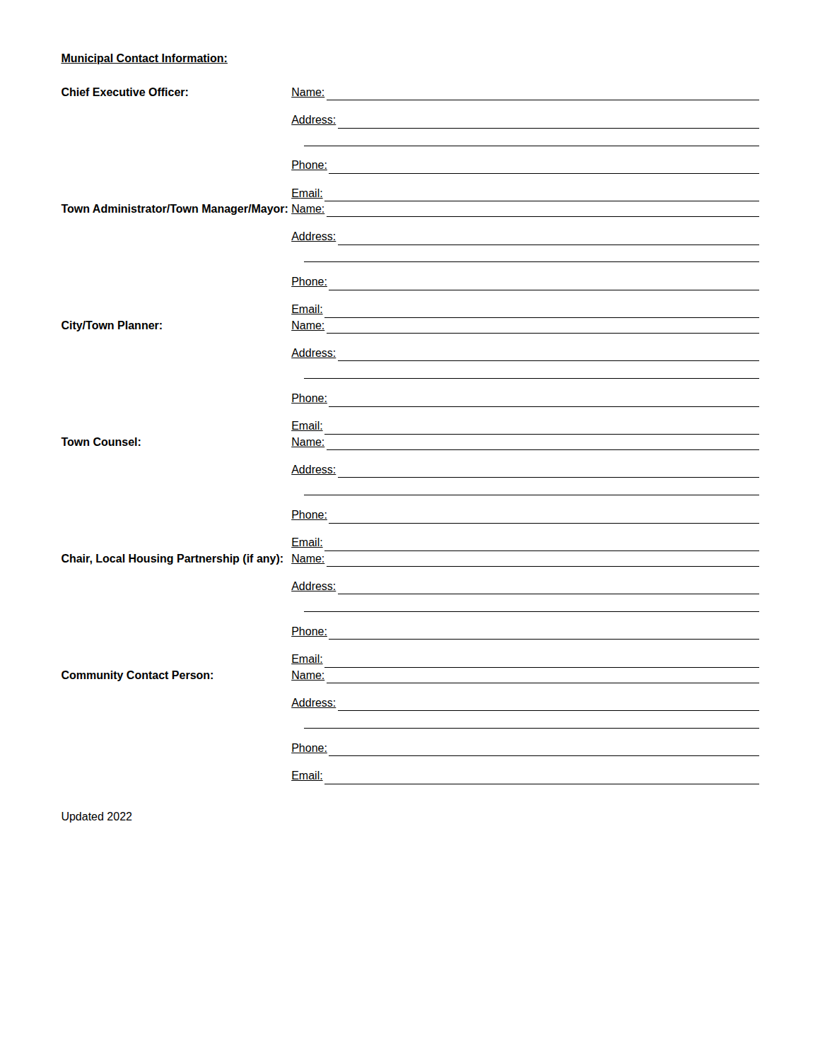Municipal Contact Information:
| Chief Executive Officer: | Name: Address: Phone: Email: |
| Town Administrator/Town Manager/Mayor: | Name: Address: Phone: Email: |
| City/Town Planner: | Name: Address: Phone: Email: |
| Town Counsel: | Name: Address: Phone: Email: |
| Chair, Local Housing Partnership (if any): | Name: Address: Phone: Email: |
| Community Contact Person: | Name: Address: Phone: Email: |
Updated 2022